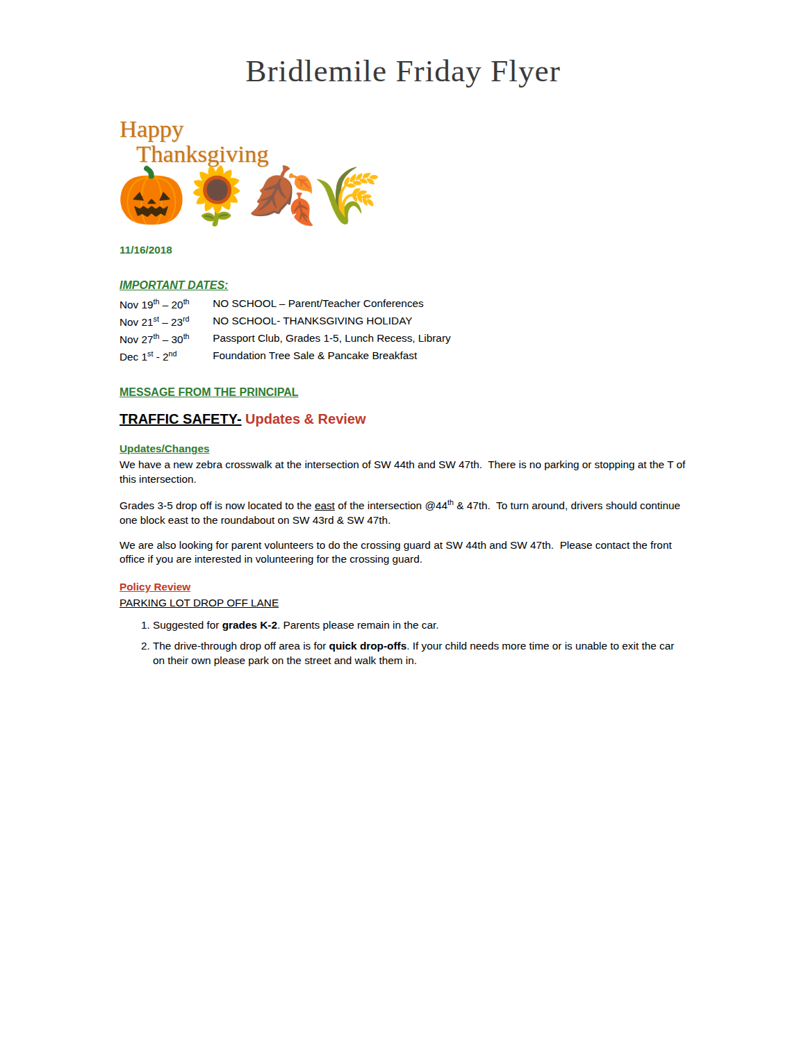Bridlemile Friday Flyer
HappyThanksgiving
🎃🌻🍂🌾
11/16/2018
IMPORTANT DATES:
| Nov 19 th – 20 th | NO SCHOOL – Parent/Teacher Conferences |
| Nov 21 st – 23 rd | NO SCHOOL- THANKSGIVING HOLIDAY |
| Nov 27 th – 30 th | Passport Club, Grades 1-5, Lunch Recess, Library |
| Dec 1 st - 2 nd | Foundation Tree Sale & Pancake Breakfast |
MESSAGE FROM THE PRINCIPAL
TRAFFIC SAFETY- Updates & Review
Updates/Changes
We have a new zebra crosswalk at the intersection of SW 44th and SW 47th. There is no parking or stopping at the T of this intersection.
Grades 3-5 drop off is now located to the east of the intersection @44th & 47th. To turn around, drivers should continue one block east to the roundabout on SW 43rd & SW 47th.
We are also looking for parent volunteers to do the crossing guard at SW 44th and SW 47th. Please contact the front office if you are interested in volunteering for the crossing guard.
Policy Review
PARKING LOT DROP OFF LANE
Suggested for grades K-2. Parents please remain in the car.
The drive-through drop off area is for quick drop-offs. If your child needs more time or is unable to exit the car on their own please park on the street and walk them in.